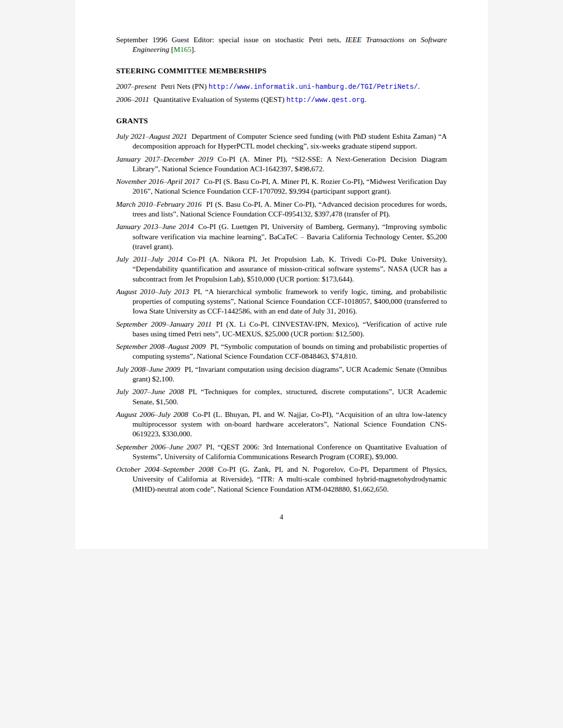September 1996 Guest Editor: special issue on stochastic Petri nets, IEEE Transactions on Software Engineering [M165].
STEERING COMMITTEE MEMBERSHIPS
2007–present Petri Nets (PN) http://www.informatik.uni-hamburg.de/TGI/PetriNets/.
2006–2011 Quantitative Evaluation of Systems (QEST) http://www.qest.org.
GRANTS
July 2021–August 2021 Department of Computer Science seed funding (with PhD student Eshita Zaman) “A decomposition approach for HyperPCTL model checking”, six-weeks graduate stipend support.
January 2017–December 2019 Co-PI (A. Miner PI), “SI2-SSE: A Next-Generation Decision Diagram Library”, National Science Foundation ACI-1642397, $498,672.
November 2016–April 2017 Co-PI (S. Basu Co-PI, A. Miner PI, K. Rozier Co-PI), “Midwest Verification Day 2016”, National Science Foundation CCF-1707092, $9,994 (participant support grant).
March 2010–February 2016 PI (S. Basu Co-PI, A. Miner Co-PI), “Advanced decision procedures for words, trees and lists”, National Science Foundation CCF-0954132, $397,478 (transfer of PI).
January 2013–June 2014 Co-PI (G. Luettgen PI, University of Bamberg, Germany), “Improving symbolic software verification via machine learning”, BaCaTeC – Bavaria California Technology Center, $5,200 (travel grant).
July 2011–July 2014 Co-PI (A. Nikora PI, Jet Propulsion Lab, K. Trivedi Co-PI, Duke University), “Dependability quantification and assurance of mission-critical software systems”, NASA (UCR has a subcontract from Jet Propulsion Lab), $510,000 (UCR portion: $173,644).
August 2010–July 2013 PI, “A hierarchical symbolic framework to verify logic, timing, and probabilistic properties of computing systems”, National Science Foundation CCF-1018057, $400,000 (transferred to Iowa State University as CCF-1442586, with an end date of July 31, 2016).
September 2009–January 2011 PI (X. Li Co-PI, CINVESTAV-IPN, Mexico), “Verification of active rule bases using timed Petri nets”, UC-MEXUS, $25,000 (UCR portion: $12,500).
September 2008–August 2009 PI, “Symbolic computation of bounds on timing and probabilistic properties of computing systems”, National Science Foundation CCF-0848463, $74,810.
July 2008–June 2009 PI, “Invariant computation using decision diagrams”, UCR Academic Senate (Omnibus grant) $2,100.
July 2007–June 2008 PI, “Techniques for complex, structured, discrete computations”, UCR Academic Senate, $1,500.
August 2006–July 2008 Co-PI (L. Bhuyan, PI, and W. Najjar, Co-PI), “Acquisition of an ultra low-latency multiprocessor system with on-board hardware accelerators”, National Science Foundation CNS-0619223, $330,000.
September 2006–June 2007 PI, “QEST 2006: 3rd International Conference on Quantitative Evaluation of Systems”, University of California Communications Research Program (CORE), $9,000.
October 2004–September 2008 Co-PI (G. Zank, PI, and N. Pogorelov, Co-PI, Department of Physics, University of California at Riverside), “ITR: A multi-scale combined hybrid-magnetohydrodynamic (MHD)-neutral atom code”, National Science Foundation ATM-0428880, $1,662,650.
4